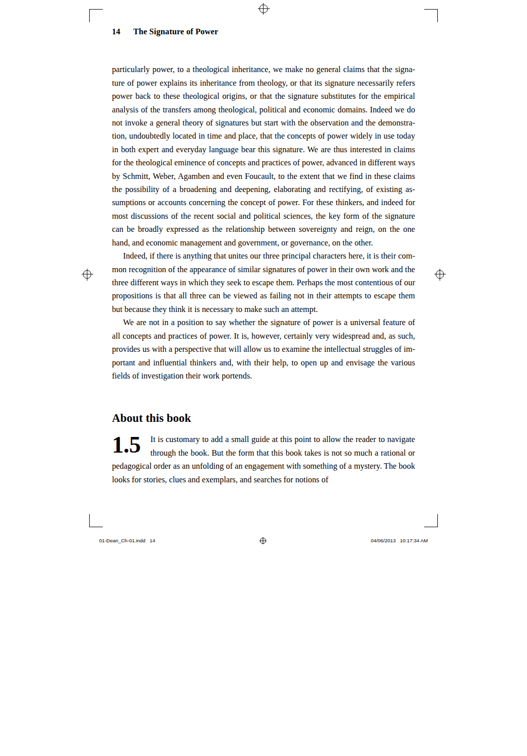14 The Signature of Power
particularly power, to a theological inheritance, we make no general claims that the signature of power explains its inheritance from theology, or that its signature necessarily refers power back to these theological origins, or that the signature substitutes for the empirical analysis of the transfers among theological, political and economic domains. Indeed we do not invoke a general theory of signatures but start with the observation and the demonstration, undoubtedly located in time and place, that the concepts of power widely in use today in both expert and everyday language bear this signature. We are thus interested in claims for the theological eminence of concepts and practices of power, advanced in different ways by Schmitt, Weber, Agamben and even Foucault, to the extent that we find in these claims the possibility of a broadening and deepening, elaborating and rectifying, of existing assumptions or accounts concerning the concept of power. For these thinkers, and indeed for most discussions of the recent social and political sciences, the key form of the signature can be broadly expressed as the relationship between sovereignty and reign, on the one hand, and economic management and government, or governance, on the other.
Indeed, if there is anything that unites our three principal characters here, it is their common recognition of the appearance of similar signatures of power in their own work and the three different ways in which they seek to escape them. Perhaps the most contentious of our propositions is that all three can be viewed as failing not in their attempts to escape them but because they think it is necessary to make such an attempt.
We are not in a position to say whether the signature of power is a universal feature of all concepts and practices of power. It is, however, certainly very widespread and, as such, provides us with a perspective that will allow us to examine the intellectual struggles of important and influential thinkers and, with their help, to open up and envisage the various fields of investigation their work portends.
About this book
1.5 It is customary to add a small guide at this point to allow the reader to navigate through the book. But the form that this book takes is not so much a rational or pedagogical order as an unfolding of an engagement with something of a mystery. The book looks for stories, clues and exemplars, and searches for notions of
01-Dean_Ch-01.indd 14 04/06/2013 10:17:34 AM